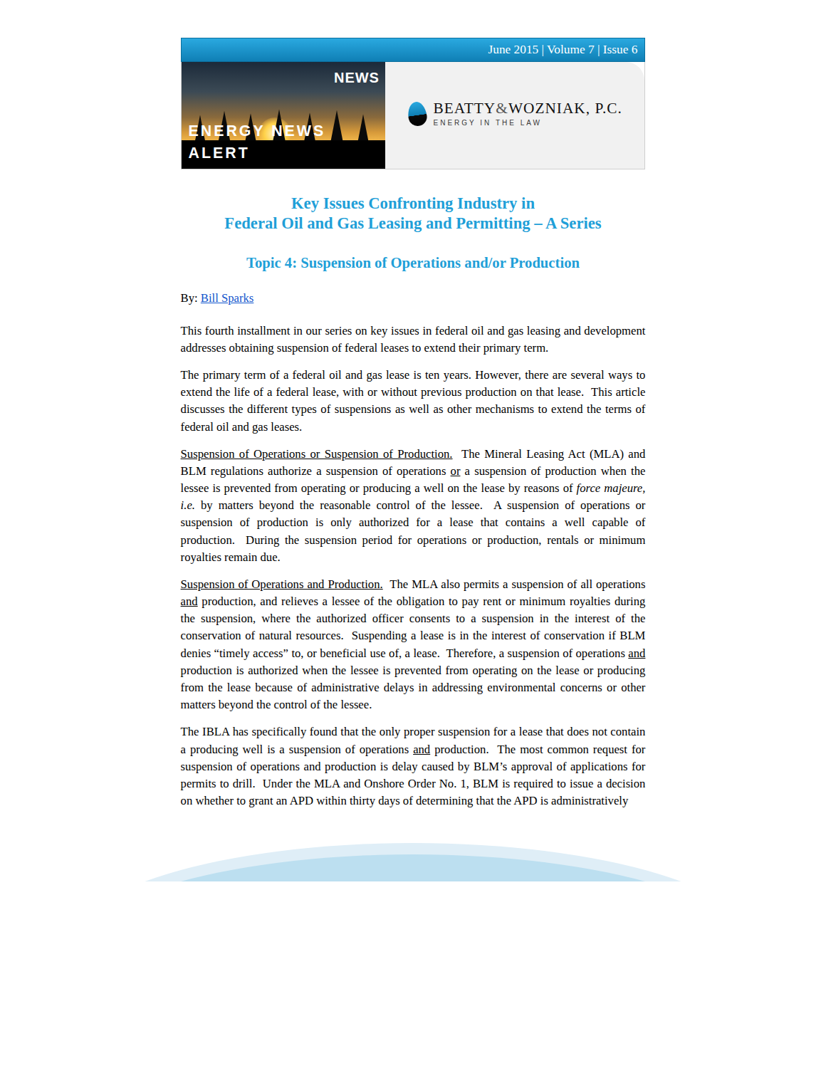June 2015 | Volume 7 | Issue 6
NEWS
ENERGY NEWS ALERT
BEATTY&WOZNIAK, P.C.
ENERGY IN THE LAW
Key Issues Confronting Industry in
Federal Oil and Gas Leasing and Permitting – A Series
Topic 4: Suspension of Operations and/or Production
By: Bill Sparks
This fourth installment in our series on key issues in federal oil and gas leasing and development addresses obtaining suspension of federal leases to extend their primary term.
The primary term of a federal oil and gas lease is ten years. However, there are several ways to extend the life of a federal lease, with or without previous production on that lease. This article discusses the different types of suspensions as well as other mechanisms to extend the terms of federal oil and gas leases.
Suspension of Operations or Suspension of Production. The Mineral Leasing Act (MLA) and BLM regulations authorize a suspension of operations or a suspension of production when the lessee is prevented from operating or producing a well on the lease by reasons of force majeure, i.e. by matters beyond the reasonable control of the lessee. A suspension of operations or suspension of production is only authorized for a lease that contains a well capable of production. During the suspension period for operations or production, rentals or minimum royalties remain due.
Suspension of Operations and Production. The MLA also permits a suspension of all operations and production, and relieves a lessee of the obligation to pay rent or minimum royalties during the suspension, where the authorized officer consents to a suspension in the interest of the conservation of natural resources. Suspending a lease is in the interest of conservation if BLM denies “timely access” to, or beneficial use of, a lease. Therefore, a suspension of operations and production is authorized when the lessee is prevented from operating on the lease or producing from the lease because of administrative delays in addressing environmental concerns or other matters beyond the control of the lessee.
The IBLA has specifically found that the only proper suspension for a lease that does not contain a producing well is a suspension of operations and production. The most common request for suspension of operations and production is delay caused by BLM’s approval of applications for permits to drill. Under the MLA and Onshore Order No. 1, BLM is required to issue a decision on whether to grant an APD within thirty days of determining that the APD is administratively